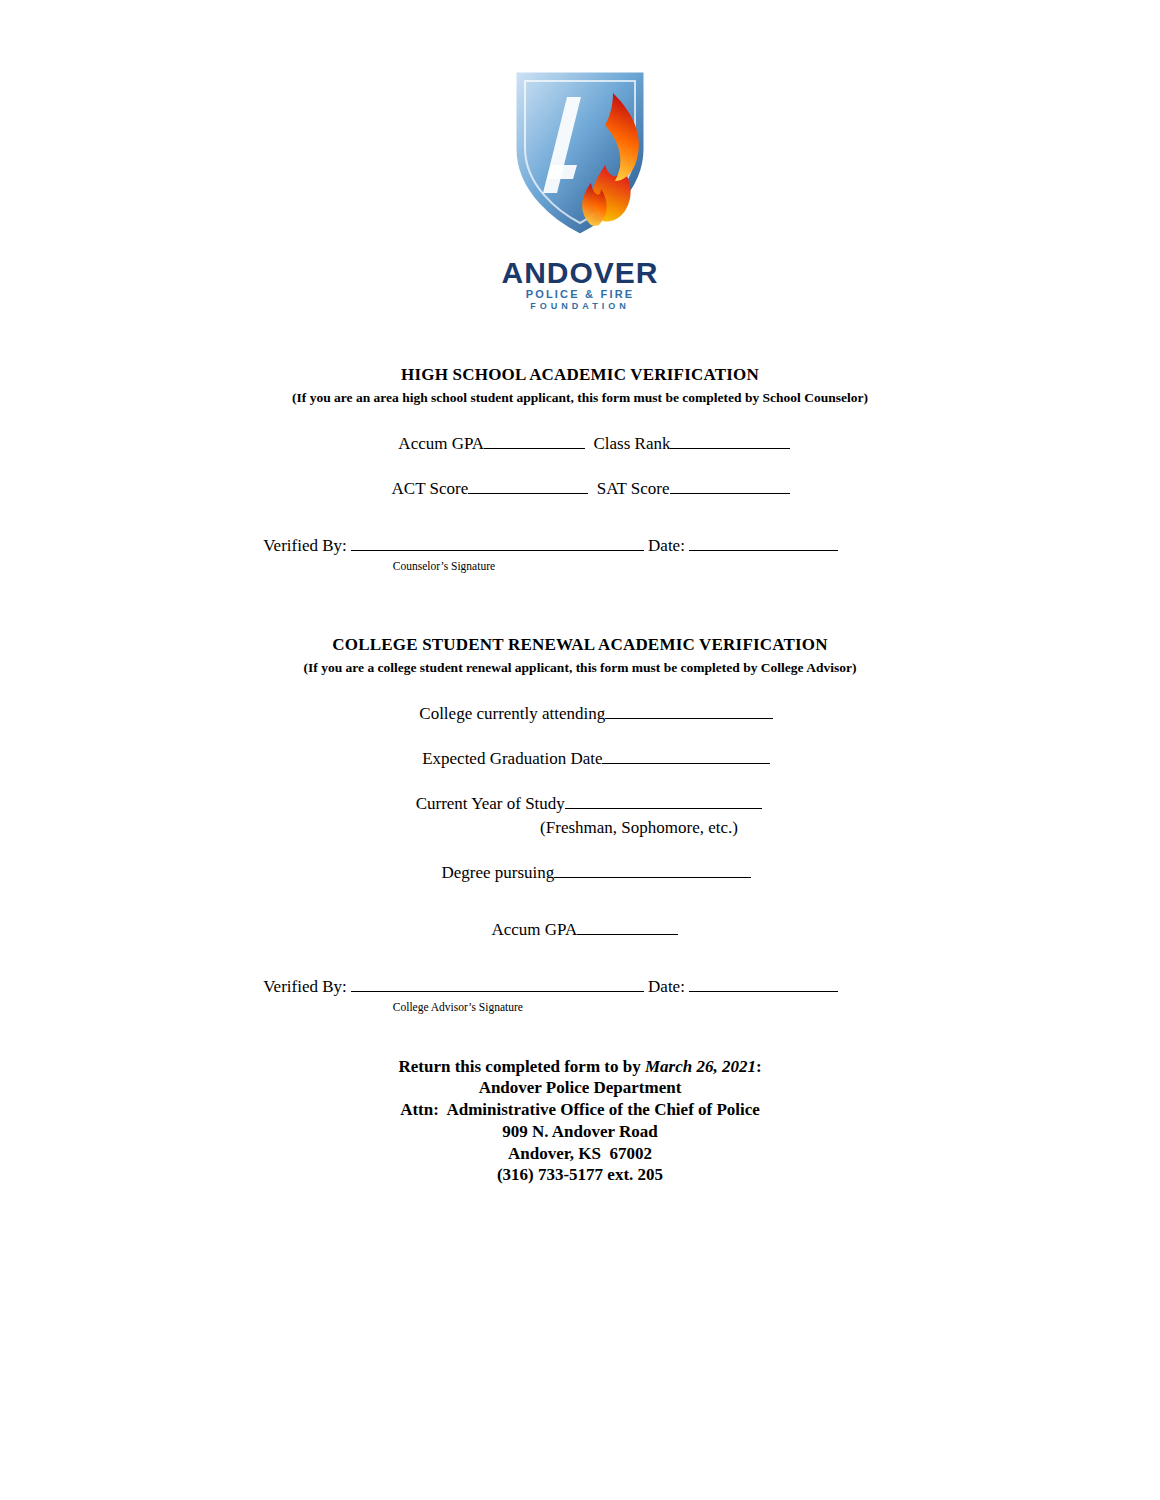ANDOVER
POLICE & FIRE
FOUNDATION
HIGH SCHOOL ACADEMIC VERIFICATION
(If you are an area high school student applicant, this form must be completed by School Counselor)
Accum GPA Class Rank
ACT Score SAT Score
Verified By: Date: Counselor’s Signature
COLLEGE STUDENT RENEWAL ACADEMIC VERIFICATION
(If you are a college student renewal applicant, this form must be completed by College Advisor)
College currently attending
Expected Graduation Date
Current Year of Study (Freshman, Sophomore, etc.)
Degree pursuing
Accum GPA
Verified By: Date: College Advisor’s Signature
Return this completed form to by March 26, 2021:
Andover Police Department
Attn: Administrative Office of the Chief of Police
909 N. Andover Road
Andover, KS 67002
(316) 733-5177 ext. 205